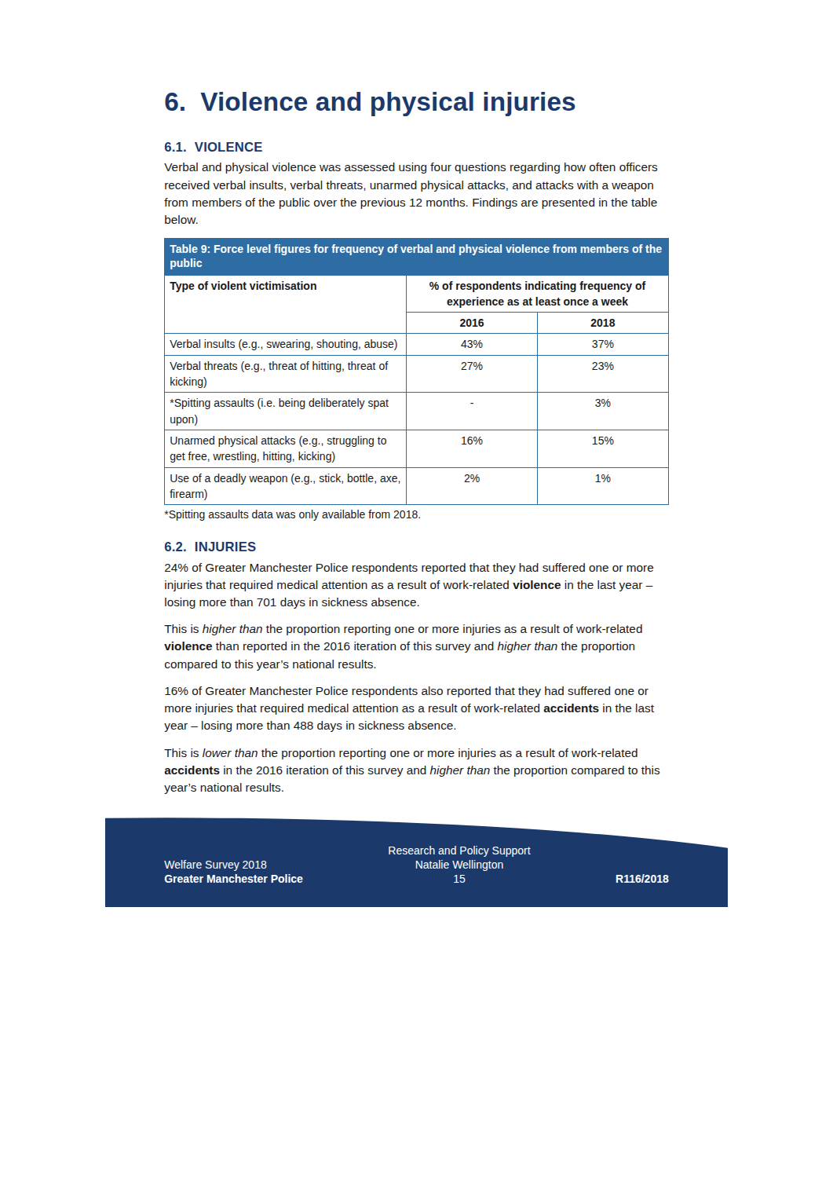6. Violence and physical injuries
6.1. Violence
Verbal and physical violence was assessed using four questions regarding how often officers received verbal insults, verbal threats, unarmed physical attacks, and attacks with a weapon from members of the public over the previous 12 months. Findings are presented in the table below.
Table 9: Force level figures for frequency of verbal and physical violence from members of the public
| Type of violent victimisation | % of respondents indicating frequency of experience as at least once a week |
| --- | --- |
| 2016 | 2018 |
| Verbal insults (e.g., swearing, shouting, abuse) | 43% | 37% |
| Verbal threats (e.g., threat of hitting, threat of kicking) | 27% | 23% |
| *Spitting assaults (i.e. being deliberately spat upon) | - | 3% |
| Unarmed physical attacks (e.g., struggling to get free, wrestling, hitting, kicking) | 16% | 15% |
| Use of a deadly weapon (e.g., stick, bottle, axe, firearm) | 2% | 1% |
*Spitting assaults data was only available from 2018.
6.2. Injuries
24% of Greater Manchester Police respondents reported that they had suffered one or more injuries that required medical attention as a result of work-related violence in the last year – losing more than 701 days in sickness absence.
This is higher than the proportion reporting one or more injuries as a result of work-related violence than reported in the 2016 iteration of this survey and higher than the proportion compared to this year’s national results.
16% of Greater Manchester Police respondents also reported that they had suffered one or more injuries that required medical attention as a result of work-related accidents in the last year – losing more than 488 days in sickness absence.
This is lower than the proportion reporting one or more injuries as a result of work-related accidents in the 2016 iteration of this survey and higher than the proportion compared to this year’s national results.
Welfare Survey 2018
Greater Manchester Police
Research and Policy Support
Natalie Wellington
15
R116/2018